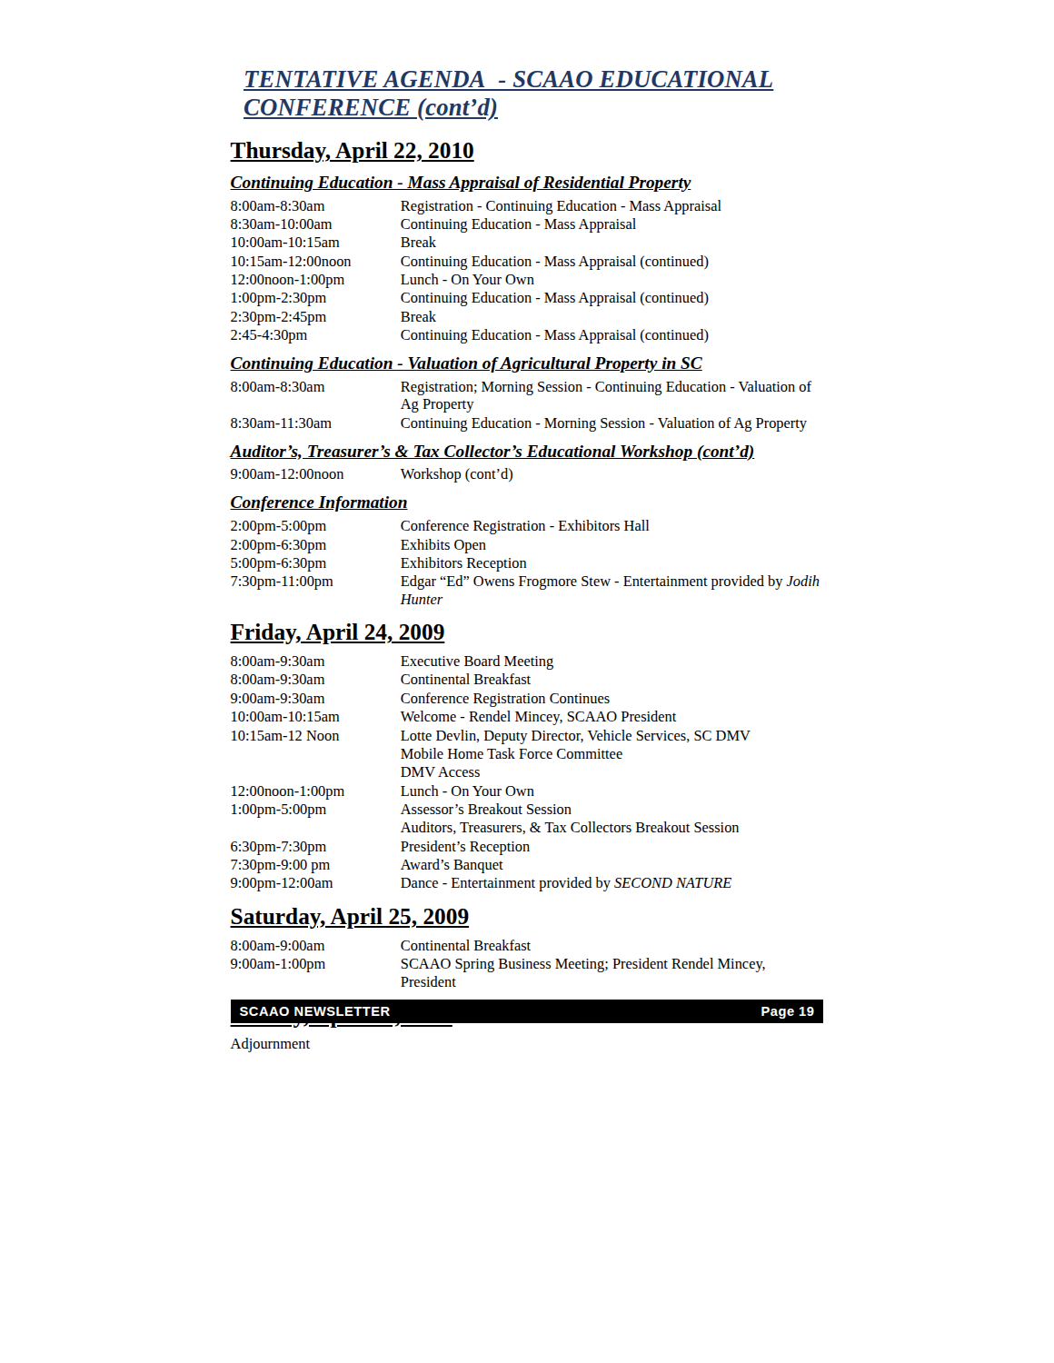TENTATIVE AGENDA - SCAAO EDUCATIONAL CONFERENCE (cont’d)
Thursday, April 22, 2010
Continuing Education - Mass Appraisal of Residential Property
| 8:00am-8:30am | Registration - Continuing Education - Mass Appraisal |
| 8:30am-10:00am | Continuing Education - Mass Appraisal |
| 10:00am-10:15am | Break |
| 10:15am-12:00noon | Continuing Education - Mass Appraisal (continued) |
| 12:00noon-1:00pm | Lunch - On Your Own |
| 1:00pm-2:30pm | Continuing Education - Mass Appraisal (continued) |
| 2:30pm-2:45pm | Break |
| 2:45-4:30pm | Continuing Education - Mass Appraisal (continued) |
Continuing Education - Valuation of Agricultural Property in SC
| 8:00am-8:30am | Registration; Morning Session - Continuing Education - Valuation of Ag Property |
| 8:30am-11:30am | Continuing Education - Morning Session - Valuation of Ag Property |
Auditor’s, Treasurer’s & Tax Collector’s Educational Workshop (cont’d)
| 9:00am-12:00noon | Workshop (cont’d) |
Conference Information
| 2:00pm-5:00pm | Conference Registration - Exhibitors Hall |
| 2:00pm-6:30pm | Exhibits Open |
| 5:00pm-6:30pm | Exhibitors Reception |
| 7:30pm-11:00pm | Edgar “Ed” Owens Frogmore Stew - Entertainment provided by Jodih Hunter |
Friday, April 24, 2009
| 8:00am-9:30am | Executive Board Meeting |
| 8:00am-9:30am | Continental Breakfast |
| 9:00am-9:30am | Conference Registration Continues |
| 10:00am-10:15am | Welcome - Rendel Mincey, SCAAO President |
| 10:15am-12 Noon | Lotte Devlin, Deputy Director, Vehicle Services, SC DMV |
| | Mobile Home Task Force Committee |
| | DMV Access |
| 12:00noon-1:00pm | Lunch - On Your Own |
| 1:00pm-5:00pm | Assessor’s Breakout Session |
| | Auditors, Treasurers, & Tax Collectors Breakout Session |
| 6:30pm-7:30pm | President’s Reception |
| 7:30pm-9:00 pm | Award’s Banquet |
| 9:00pm-12:00am | Dance - Entertainment provided by SECOND NATURE |
Saturday, April 25, 2009
| 8:00am-9:00am | Continental Breakfast |
| 9:00am-1:00pm | SCAAO Spring Business Meeting; President Rendel Mincey, President |
Sunday, April 26, 2009
Adjournment
SCAAO NEWSLETTER Page 19